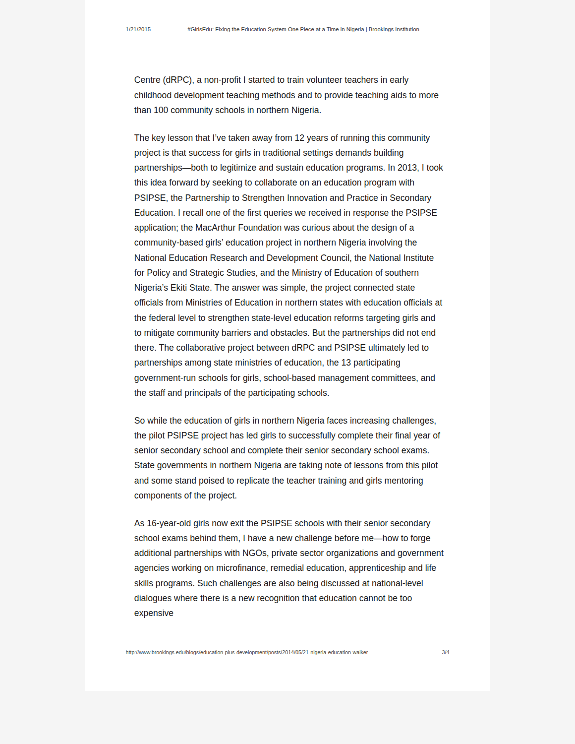1/21/2015 #GirlsEdu: Fixing the Education System One Piece at a Time in Nigeria | Brookings Institution
Centre (dRPC), a non-profit I started to train volunteer teachers in early childhood development teaching methods and to provide teaching aids to more than 100 community schools in northern Nigeria.
The key lesson that I’ve taken away from 12 years of running this community project is that success for girls in traditional settings demands building partnerships—both to legitimize and sustain education programs. In 2013, I took this idea forward by seeking to collaborate on an education program with PSIPSE, the Partnership to Strengthen Innovation and Practice in Secondary Education. I recall one of the first queries we received in response the PSIPSE application; the MacArthur Foundation was curious about the design of a community-based girls’ education project in northern Nigeria involving the National Education Research and Development Council, the National Institute for Policy and Strategic Studies, and the Ministry of Education of southern Nigeria’s Ekiti State. The answer was simple, the project connected state officials from Ministries of Education in northern states with education officials at the federal level to strengthen state-level education reforms targeting girls and to mitigate community barriers and obstacles. But the partnerships did not end there. The collaborative project between dRPC and PSIPSE ultimately led to partnerships among state ministries of education, the 13 participating government-run schools for girls, school-based management committees, and the staff and principals of the participating schools.
So while the education of girls in northern Nigeria faces increasing challenges, the pilot PSIPSE project has led girls to successfully complete their final year of senior secondary school and complete their senior secondary school exams. State governments in northern Nigeria are taking note of lessons from this pilot and some stand poised to replicate the teacher training and girls mentoring components of the project.
As 16-year-old girls now exit the PSIPSE schools with their senior secondary school exams behind them, I have a new challenge before me—how to forge additional partnerships with NGOs, private sector organizations and government agencies working on microfinance, remedial education, apprenticeship and life skills programs. Such challenges are also being discussed at national-level dialogues where there is a new recognition that education cannot be too expensive
http://www.brookings.edu/blogs/education-plus-development/posts/2014/05/21-nigeria-education-walker 3/4